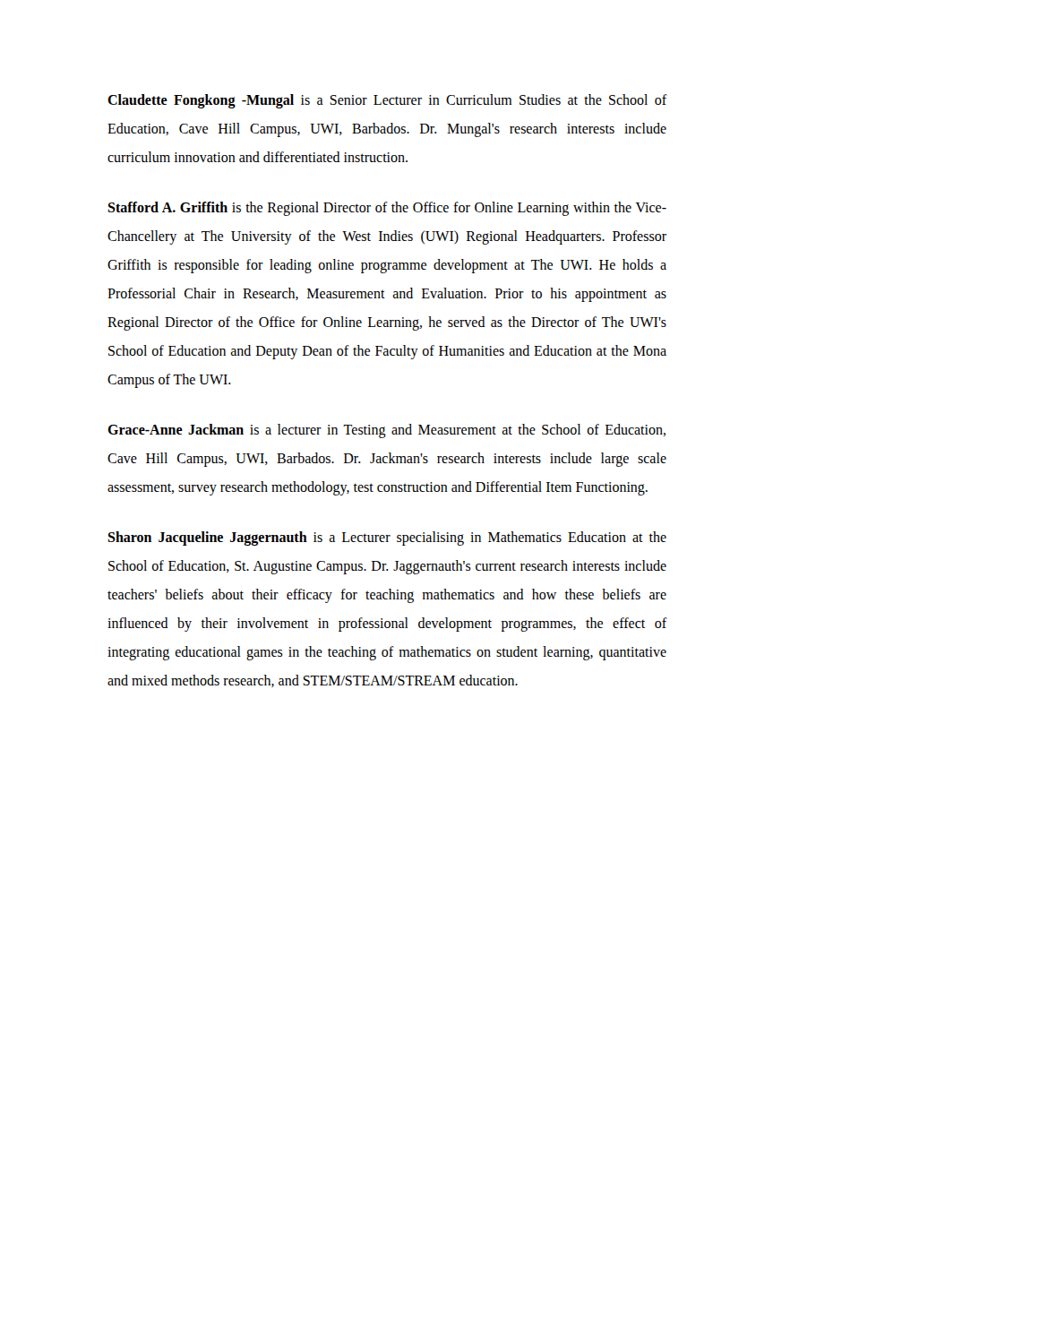Claudette Fongkong -Mungal is a Senior Lecturer in Curriculum Studies at the School of Education, Cave Hill Campus, UWI, Barbados. Dr. Mungal's research interests include curriculum innovation and differentiated instruction.
Stafford A. Griffith is the Regional Director of the Office for Online Learning within the Vice-Chancellery at The University of the West Indies (UWI) Regional Headquarters. Professor Griffith is responsible for leading online programme development at The UWI. He holds a Professorial Chair in Research, Measurement and Evaluation. Prior to his appointment as Regional Director of the Office for Online Learning, he served as the Director of The UWI's School of Education and Deputy Dean of the Faculty of Humanities and Education at the Mona Campus of The UWI.
Grace-Anne Jackman is a lecturer in Testing and Measurement at the School of Education, Cave Hill Campus, UWI, Barbados. Dr. Jackman's research interests include large scale assessment, survey research methodology, test construction and Differential Item Functioning.
Sharon Jacqueline Jaggernauth is a Lecturer specialising in Mathematics Education at the School of Education, St. Augustine Campus. Dr. Jaggernauth's current research interests include teachers' beliefs about their efficacy for teaching mathematics and how these beliefs are influenced by their involvement in professional development programmes, the effect of integrating educational games in the teaching of mathematics on student learning, quantitative and mixed methods research, and STEM/STEAM/STREAM education.